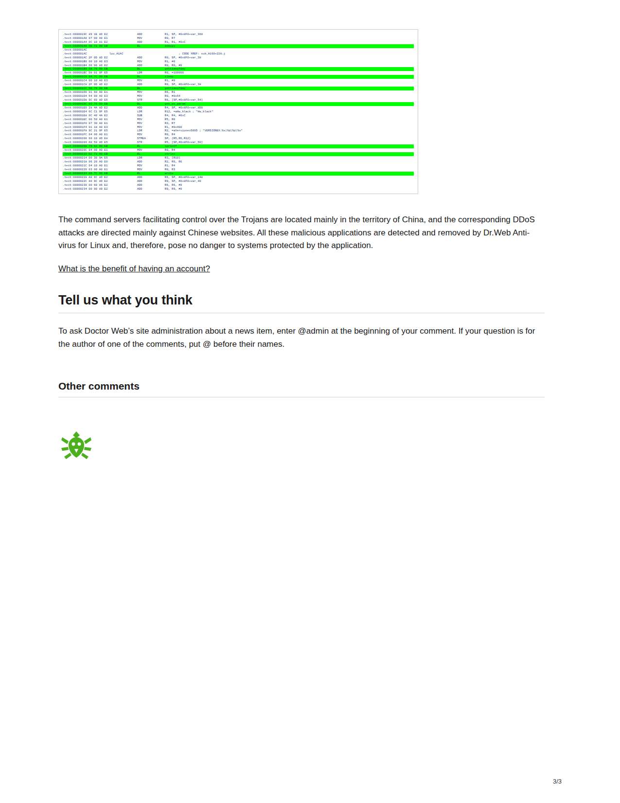.text:0000019C 89 1E 8D E2                 ADD             R1, SP, #0x8F0+var_360
.text:000001A0 07 00 A0 E1                 MOV             R0, R7
.text:000001A4 0C 10 81 E2                 ADD             R1, R1, #0xC
.text:000001A8 5E 72 00 EB                 BL              memcpy
.text:000001AC
.text:000001AC             loc_A1AC                                ; CODE XREF: sub_A160+228↓j
.text:000001AC 2F 0D 8D E2                 ADD             R0, SP, #0x8F0+var_38
.text:000001B0 00 10 A0 E3                 MOV             R1, #0
.text:000001B4 00 00 80 E2                 ADD             R0, R0, #0
.text:000001B8 58 79 00 EB                 BL              gettimeofday
.text:000001BC D8 01 9F E5                 LDR             R0, =100000
.text:000001C0 6A 7C 00 EB                 BL              sleep
.text:000001C4 00 10 A0 E3                 MOV             R1, #0
.text:000001C8 2F 0D 8D E2                 ADD             R0, SP, #0x8F0+var_38
.text:000001CC 50 79 00 EB                 BL              gettimeofday
.text:000001D0 01 60 A0 E1                 MOV             R6, R1
.text:000001D4 54 00 A0 E3                 MOV             R0, #0x54
.text:000001D8 9C 60 8D E5                 STR             R6, [SP,#0x8F0+var_54]
.text:000001DC 93 76 00 EB                 BL              get_os_param
.text:000001E0 28 4A 8D E2                 ADD             R4, SP, #0x8F0+var_8D0
.text:000001E4 6C C1 9F E5                 LDR             R12, =aHw_black ; "Hw_black"
.text:000001E8 0C 40 4A E2                 SUB             R4, R4, #0xC
.text:000001EC 00 50 A0 E1                 MOV             R5, R0
.text:000001F0 07 30 A0 E1                 MOV             R3, R7
.text:000001F4 01 18 A0 E3                 MOV             R1, #0x400
.text:000001F8 9C 21 9F E5                 LDR             R2, =aVersionex5005 ; "VERSIONEX:%s|%d|%d|%s"
.text:000001FC 04 00 A0 E1                 MOV             R0, R4
.text:00000200 60 10 8D E8                 STMEA           SP, {R5,R6,R12}
.text:00000204 A0 50 8D E5                 STR             R5, [SP,#0x8F0+var_50]
.text:00000208 79 92 00 EB                 BL              sprintf
.text:0000020C 04 00 A0 E1                 MOV             R0, R4
.text:00000210 D2 72 00 EB                 BL              strlen
.text:00000214 00 30 9A E5                 LDR             R3, [R10]
.text:00000218 06 20 A0 E0                 ADD             R2, R0, R6
.text:0000021C 04 10 A0 E1                 MOV             R1, R4
.text:00000220 03 00 A0 E1                 MOV             R0, R3
.text:00000224 A9 7C 00 EB                 BL              write
.text:00000228 A0 6C 8D E2                 ADD             R6, SP, #0x8F0+var_148
.text:0000022C 80 9C 8D E2                 ADD             R9, SP, #0x8F0+var_40
.text:00000230 00 60 86 E2                 ADD             R6, R6, #0
.text:00000234 00 90 89 E2                 ADD             R9, R9, #0
The command servers facilitating control over the Trojans are located mainly in the territory of China, and the corresponding DDoS attacks are directed mainly against Chinese websites. All these malicious applications are detected and removed by Dr.Web Anti-virus for Linux and, therefore, pose no danger to systems protected by the application.
What is the benefit of having an account?
Tell us what you think
To ask Doctor Web’s site administration about a news item, enter @admin at the beginning of your comment. If your question is for the author of one of the comments, put @ before their names.
Other comments
3/3